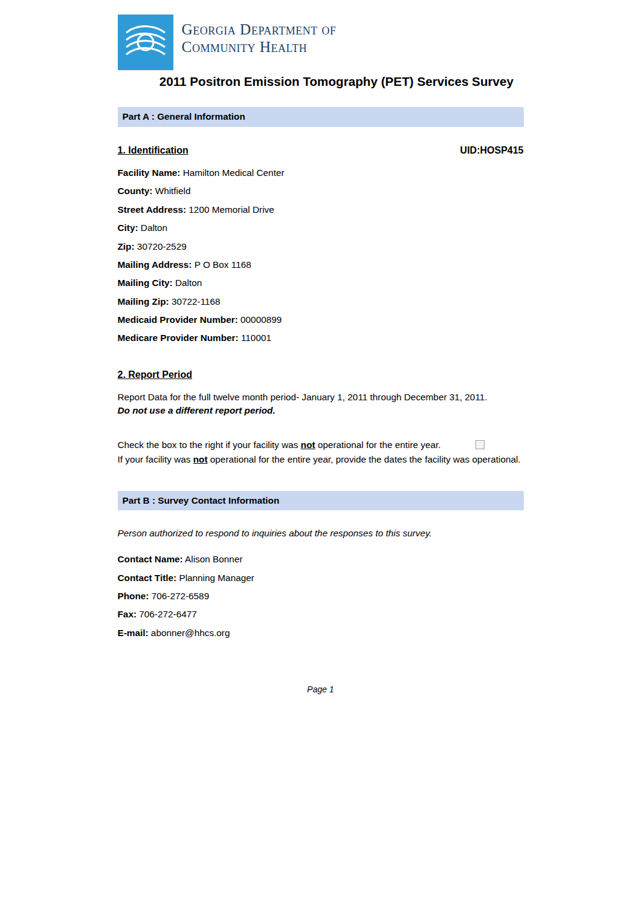Georgia Department of
Community Health
2011 Positron Emission Tomography (PET) Services Survey
Part A : General Information
1. Identification UID:HOSP415
Facility Name: Hamilton Medical Center
County: Whitfield
Street Address: 1200 Memorial Drive
City: Dalton
Zip: 30720-2529
Mailing Address: P O Box 1168
Mailing City: Dalton
Mailing Zip: 30722-1168
Medicaid Provider Number: 00000899
Medicare Provider Number: 110001
2. Report Period
Report Data for the full twelve month period- January 1, 2011 through December 31, 2011.
Do not use a different report period.
Check the box to the right if your facility was not operational for the entire year.
If your facility was not operational for the entire year, provide the dates the facility was operational.
Part B : Survey Contact Information
Person authorized to respond to inquiries about the responses to this survey.
Contact Name: Alison Bonner
Contact Title: Planning Manager
Phone: 706-272-6589
Fax: 706-272-6477
E-mail: abonner@hhcs.org
Page 1